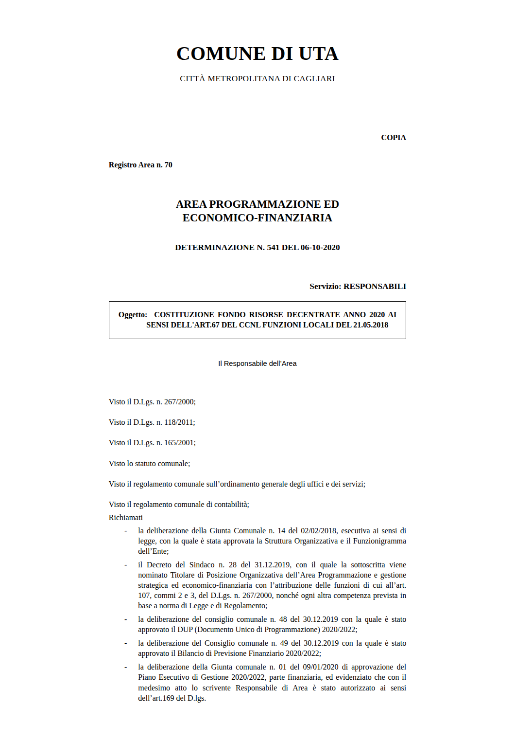COMUNE DI UTA
CITTÀ METROPOLITANA DI CAGLIARI
COPIA
Registro Area n. 70
AREA PROGRAMMAZIONE ED
ECONOMICO-FINANZIARIA
DETERMINAZIONE N. 541 DEL 06-10-2020
Servizio: RESPONSABILI
Oggetto: COSTITUZIONE FONDO RISORSE DECENTRATE ANNO 2020 AI SENSI DELL'ART.67 DEL CCNL FUNZIONI LOCALI DEL 21.05.2018
Il Responsabile dell’Area
Visto il D.Lgs. n. 267/2000;
Visto il D.Lgs. n. 118/2011;
Visto il D.Lgs. n. 165/2001;
Visto lo statuto comunale;
Visto il regolamento comunale sull’ordinamento generale degli uffici e dei servizi;
Visto il regolamento comunale di contabilità;
Richiamati
la deliberazione della Giunta Comunale n. 14 del 02/02/2018, esecutiva ai sensi di legge, con la quale è stata approvata la Struttura Organizzativa e il Funzionigramma dell’Ente;
il Decreto del Sindaco n. 28 del 31.12.2019, con il quale la sottoscritta viene nominato Titolare di Posizione Organizzativa dell’Area Programmazione e gestione strategica ed economico-finanziaria con l’attribuzione delle funzioni di cui all’art. 107, commi 2 e 3, del D.Lgs. n. 267/2000, nonché ogni altra competenza prevista in base a norma di Legge e di Regolamento;
la deliberazione del consiglio comunale n. 48 del 30.12.2019 con la quale è stato approvato il DUP (Documento Unico di Programmazione) 2020/2022;
la deliberazione del Consiglio comunale n. 49 del 30.12.2019 con la quale è stato approvato il Bilancio di Previsione Finanziario 2020/2022;
la deliberazione della Giunta comunale n. 01 del 09/01/2020 di approvazione del Piano Esecutivo di Gestione 2020/2022, parte finanziaria, ed evidenziato che con il medesimo atto lo scrivente Responsabile di Area è stato autorizzato ai sensi dell’art.169 del D.lgs.